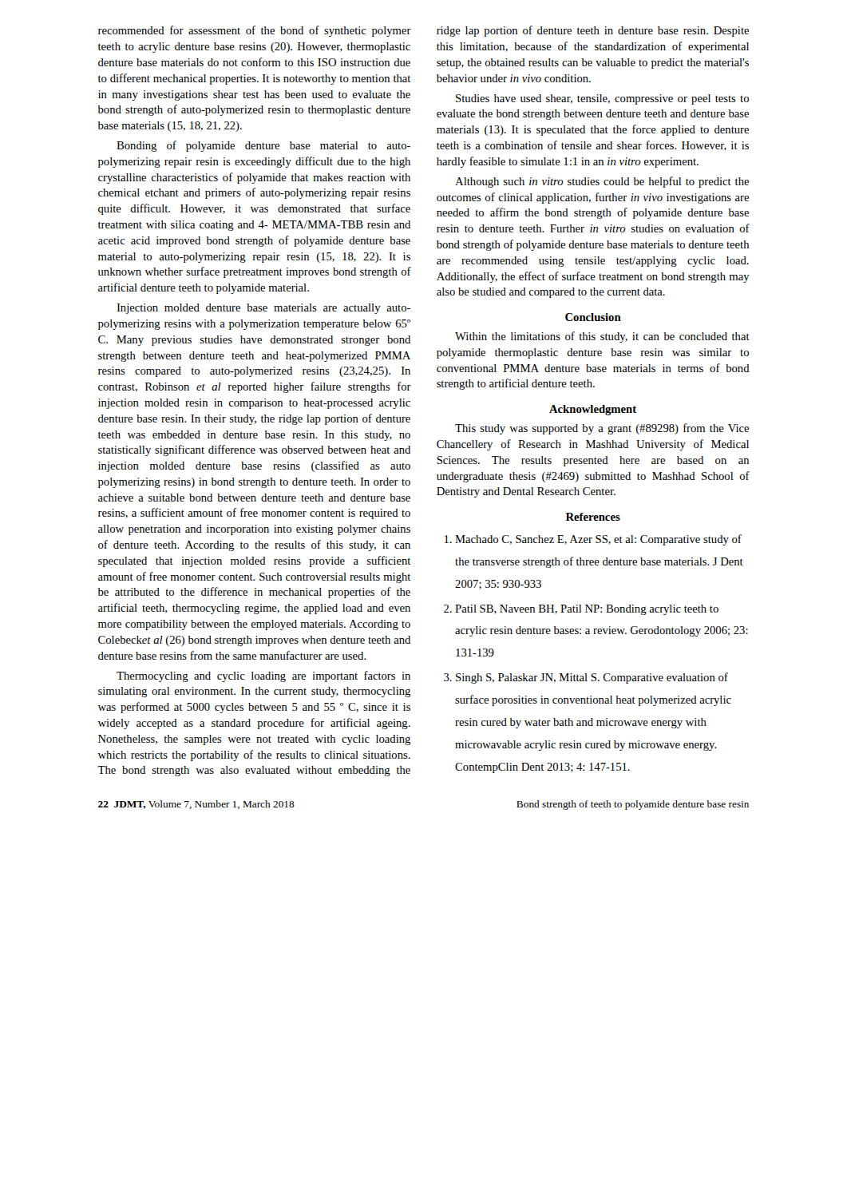recommended for assessment of the bond of synthetic polymer teeth to acrylic denture base resins (20). However, thermoplastic denture base materials do not conform to this ISO instruction due to different mechanical properties. It is noteworthy to mention that in many investigations shear test has been used to evaluate the bond strength of auto-polymerized resin to thermoplastic denture base materials (15, 18, 21, 22).
Bonding of polyamide denture base material to auto-polymerizing repair resin is exceedingly difficult due to the high crystalline characteristics of polyamide that makes reaction with chemical etchant and primers of auto-polymerizing repair resins quite difficult. However, it was demonstrated that surface treatment with silica coating and 4- META/MMA-TBB resin and acetic acid improved bond strength of polyamide denture base material to auto-polymerizing repair resin (15, 18, 22). It is unknown whether surface pretreatment improves bond strength of artificial denture teeth to polyamide material.
Injection molded denture base materials are actually auto-polymerizing resins with a polymerization temperature below 65º C. Many previous studies have demonstrated stronger bond strength between denture teeth and heat-polymerized PMMA resins compared to auto-polymerized resins (23,24,25). In contrast, Robinson et al reported higher failure strengths for injection molded resin in comparison to heat-processed acrylic denture base resin. In their study, the ridge lap portion of denture teeth was embedded in denture base resin. In this study, no statistically significant difference was observed between heat and injection molded denture base resins (classified as auto polymerizing resins) in bond strength to denture teeth. In order to achieve a suitable bond between denture teeth and denture base resins, a sufficient amount of free monomer content is required to allow penetration and incorporation into existing polymer chains of denture teeth. According to the results of this study, it can speculated that injection molded resins provide a sufficient amount of free monomer content. Such controversial results might be attributed to the difference in mechanical properties of the artificial teeth, thermocycling regime, the applied load and even more compatibility between the employed materials. According to Colebecket al (26) bond strength improves when denture teeth and denture base resins from the same manufacturer are used.
Thermocycling and cyclic loading are important factors in simulating oral environment. In the current study, thermocycling was performed at 5000 cycles between 5 and 55 º C, since it is widely accepted as a standard procedure for artificial ageing. Nonetheless, the samples were not treated with cyclic loading which restricts the portability of the results to clinical situations. The bond strength was also evaluated without embedding the ridge lap portion of denture teeth in denture base resin. Despite this limitation, because of the standardization of experimental setup, the obtained results can be valuable to predict the material's behavior under in vivo condition.
Studies have used shear, tensile, compressive or peel tests to evaluate the bond strength between denture teeth and denture base materials (13). It is speculated that the force applied to denture teeth is a combination of tensile and shear forces. However, it is hardly feasible to simulate 1:1 in an in vitro experiment.
Although such in vitro studies could be helpful to predict the outcomes of clinical application, further in vivo investigations are needed to affirm the bond strength of polyamide denture base resin to denture teeth. Further in vitro studies on evaluation of bond strength of polyamide denture base materials to denture teeth are recommended using tensile test/applying cyclic load. Additionally, the effect of surface treatment on bond strength may also be studied and compared to the current data.
Conclusion
Within the limitations of this study, it can be concluded that polyamide thermoplastic denture base resin was similar to conventional PMMA denture base materials in terms of bond strength to artificial denture teeth.
Acknowledgment
This study was supported by a grant (#89298) from the Vice Chancellery of Research in Mashhad University of Medical Sciences. The results presented here are based on an undergraduate thesis (#2469) submitted to Mashhad School of Dentistry and Dental Research Center.
References
Machado C, Sanchez E, Azer SS, et al: Comparative study of the transverse strength of three denture base materials. J Dent 2007; 35: 930-933
Patil SB, Naveen BH, Patil NP: Bonding acrylic teeth to acrylic resin denture bases: a review. Gerodontology 2006; 23: 131-139
Singh S, Palaskar JN, Mittal S. Comparative evaluation of surface porosities in conventional heat polymerized acrylic resin cured by water bath and microwave energy with microwavable acrylic resin cured by microwave energy. ContempClin Dent 2013; 4: 147-151.
22 JDMT, Volume 7, Number 1, March 2018
Bond strength of teeth to polyamide denture base resin